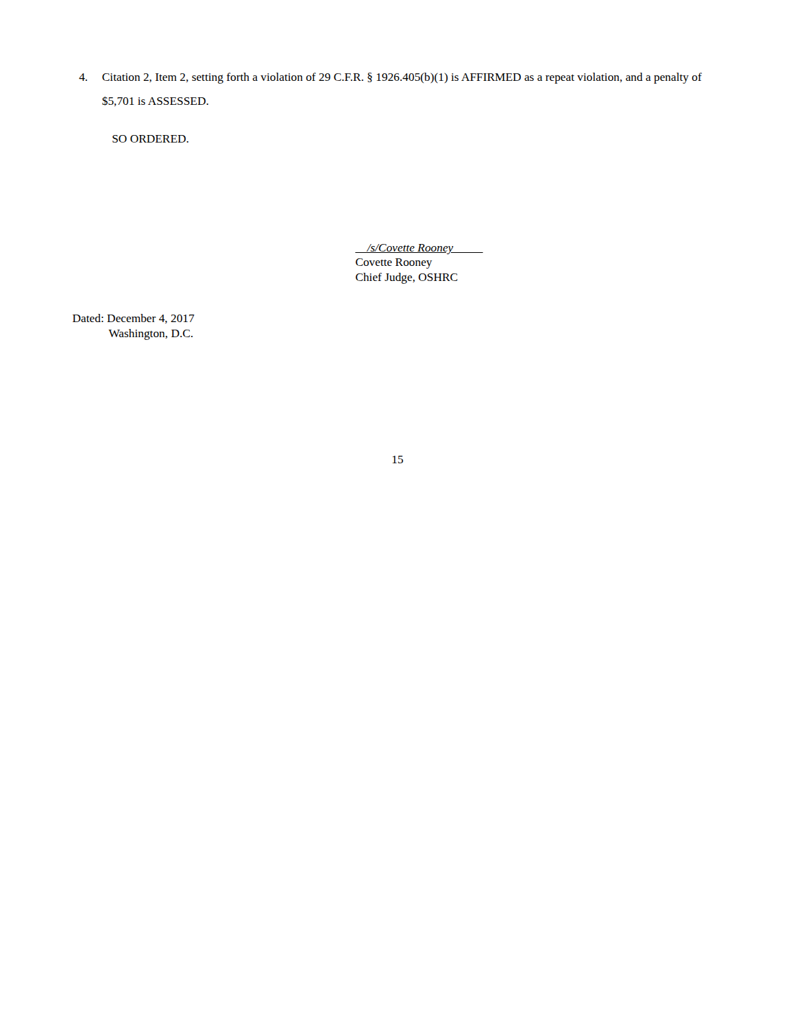4.
Citation 2, Item 2, setting forth a violation of 29 C.F.R. § 1926.405(b)(1) is AFFIRMED as a repeat violation, and a penalty of $5,701 is ASSESSED.
SO ORDERED.
/s/Covette Rooney
Covette Rooney
Chief Judge, OSHRC
Dated: December 4, 2017
Washington, D.C.
15